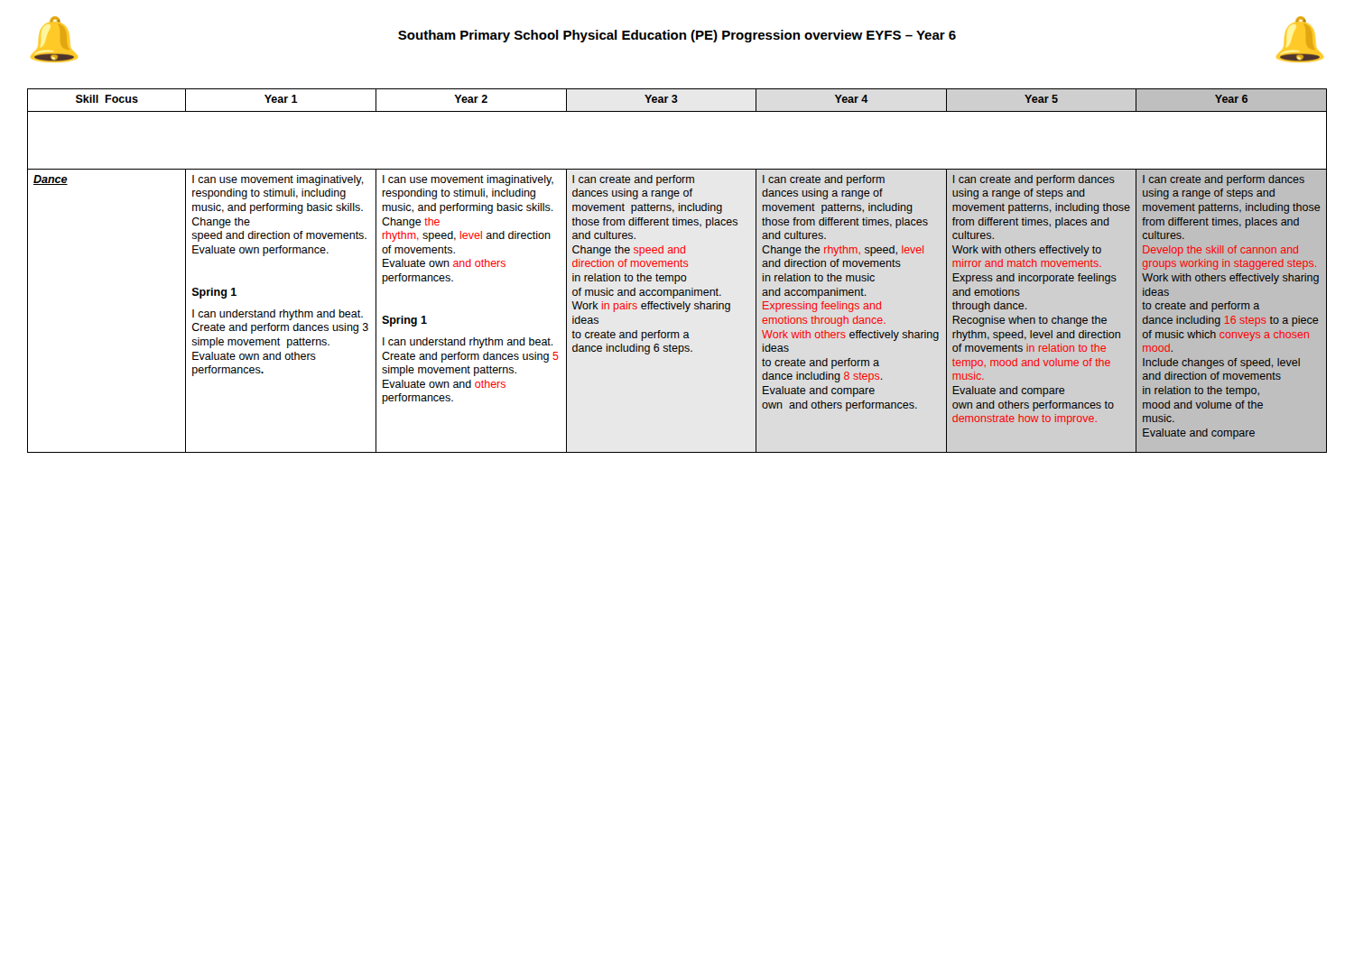🔔
Southam Primary School Physical Education (PE) Progression overview EYFS – Year 6
🔔
| Skill Focus | Year 1 | Year 2 | Year 3 | Year 4 | Year 5 | Year 6 |
| --- | --- | --- | --- | --- | --- | --- |
| Dance | I can use movement imaginatively, responding to stimuli, including music, and performing basic skills. Change the speed and direction of movements. Evaluate own performance. Spring 1 I can understand rhythm and beat. Create and perform dances using 3 simple movement patterns. Evaluate own and others performances . | I can use movement imaginatively, responding to stimuli, including music, and performing basic skills. Change the rhythm, speed, level and direction of movements. Evaluate own and others performances. Spring 1 I can understand rhythm and beat. Create and perform dances using 5 simple movement patterns. Evaluate own and others performances. | I can create and perform dances using a range of movement patterns, including those from different times, places and cultures. Change the speed and direction of movements in relation to the tempo of music and accompaniment. Work in pairs effectively sharing ideas to create and perform a dance including 6 steps. | I can create and perform dances using a range of movement patterns, including those from different times, places and cultures. Change the rhythm, speed, level and direction of movements in relation to the music and accompaniment. Expressing feelings and emotions through dance. Work with others effectively sharing ideas to create and perform a dance including 8 steps . Evaluate and compare own and others performances. | I can create and perform dances using a range of steps and movement patterns, including those from different times, places and cultures. Work with others effectively to mirror and match movements. Express and incorporate feelings and emotions through dance. Recognise when to change the rhythm, speed, level and direction of movements in relation to the tempo, mood and volume of the music. Evaluate and compare own and others performances to demonstrate how to improve. | I can create and perform dances using a range of steps and movement patterns, including those from different times, places and cultures. Develop the skill of cannon and groups working in staggered steps. Work with others effectively sharing ideas to create and perform a dance including 16 steps to a piece of music which conveys a chosen mood . Include changes of speed, level and direction of movements in relation to the tempo, mood and volume of the music. Evaluate and compare |